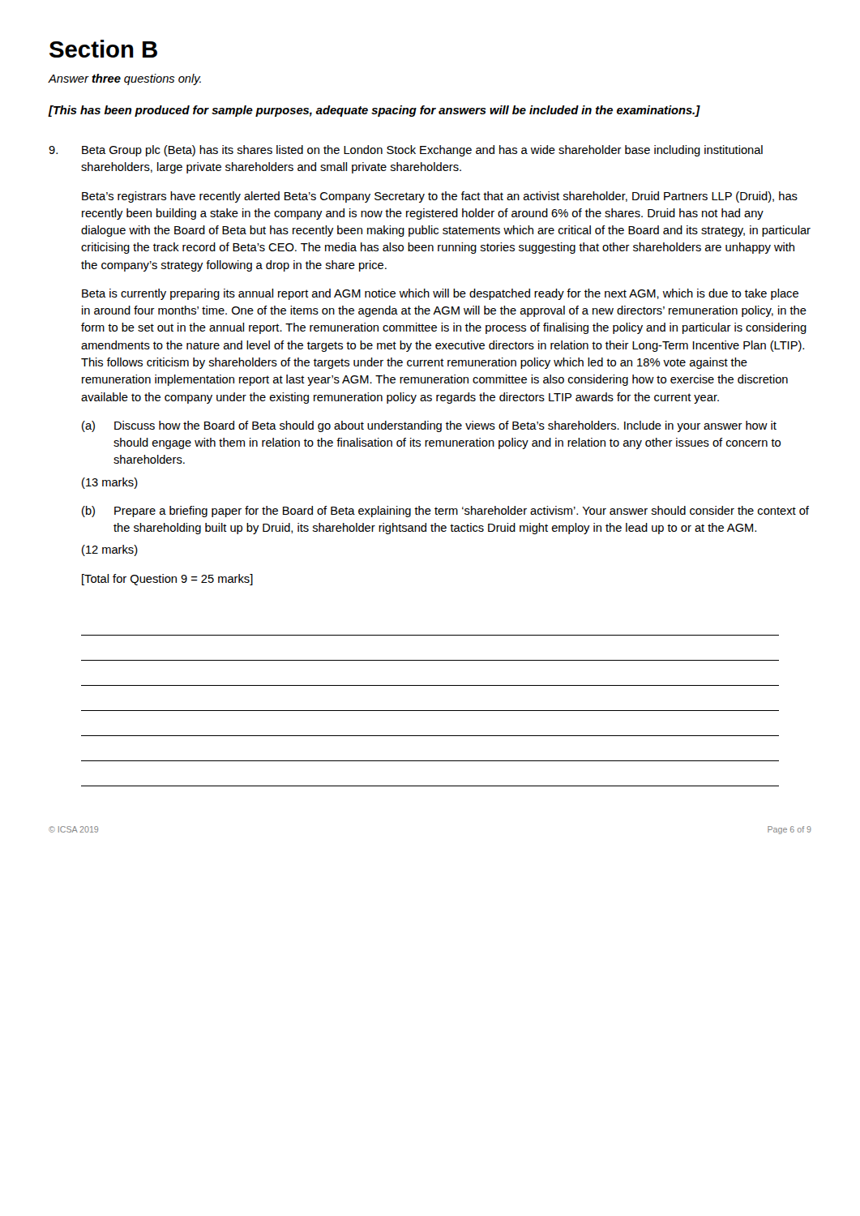Section B
Answer three questions only.
[This has been produced for sample purposes, adequate spacing for answers will be included in the examinations.]
9.
Beta Group plc (Beta) has its shares listed on the London Stock Exchange and has a wide shareholder base including institutional shareholders, large private shareholders and small private shareholders.
Beta’s registrars have recently alerted Beta’s Company Secretary to the fact that an activist shareholder, Druid Partners LLP (Druid), has recently been building a stake in the company and is now the registered holder of around 6% of the shares. Druid has not had any dialogue with the Board of Beta but has recently been making public statements which are critical of the Board and its strategy, in particular criticising the track record of Beta’s CEO. The media has also been running stories suggesting that other shareholders are unhappy with the company’s strategy following a drop in the share price.
Beta is currently preparing its annual report and AGM notice which will be despatched ready for the next AGM, which is due to take place in around four months’ time. One of the items on the agenda at the AGM will be the approval of a new directors’ remuneration policy, in the form to be set out in the annual report. The remuneration committee is in the process of finalising the policy and in particular is considering amendments to the nature and level of the targets to be met by the executive directors in relation to their Long-Term Incentive Plan (LTIP). This follows criticism by shareholders of the targets under the current remuneration policy which led to an 18% vote against the remuneration implementation report at last year’s AGM. The remuneration committee is also considering how to exercise the discretion available to the company under the existing remuneration policy as regards the directors LTIP awards for the current year.
(a)
Discuss how the Board of Beta should go about understanding the views of Beta’s shareholders. Include in your answer how it should engage with them in relation to the finalisation of its remuneration policy and in relation to any other issues of concern to shareholders.
(13 marks)
(b)
Prepare a briefing paper for the Board of Beta explaining the term ‘shareholder activism’. Your answer should consider the context of the shareholding built up by Druid, its shareholder rightsand the tactics Druid might employ in the lead up to or at the AGM.
(12 marks)
[Total for Question 9 = 25 marks]
© ICSA 2019 Page 6 of 9